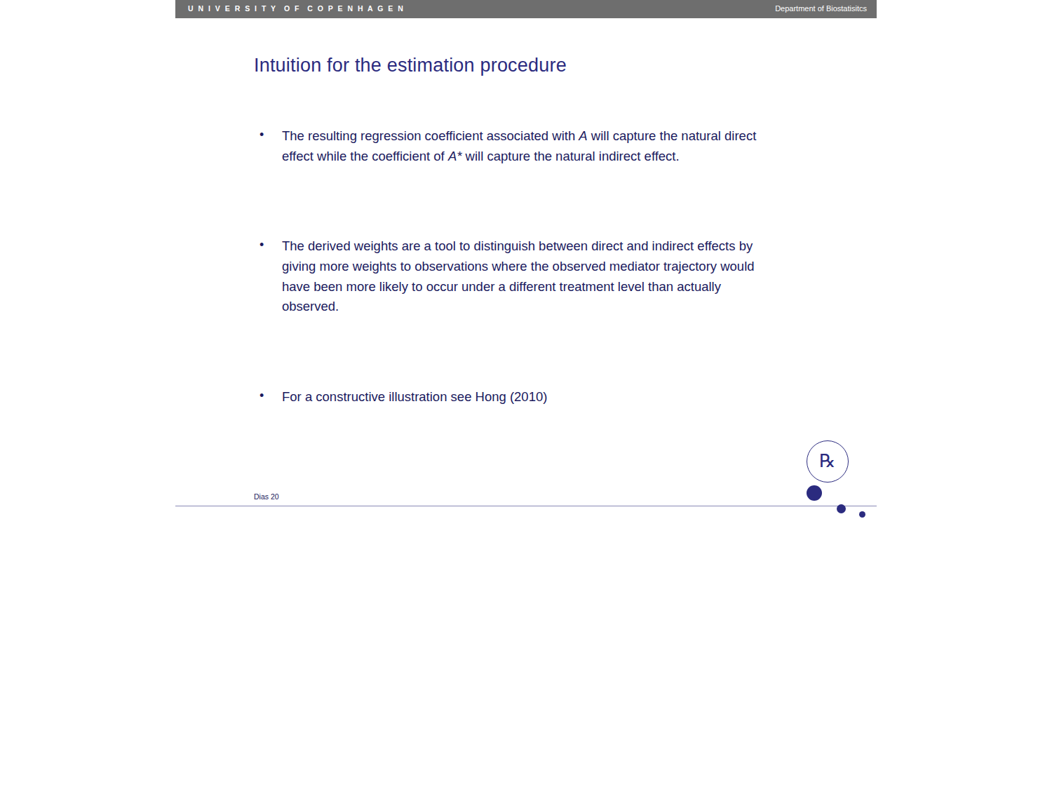U N I V E R S I T Y O F C O P E N H A G E N
Department of Biostatisitcs
Intuition for the estimation procedure
The resulting regression coefficient associated with A will capture the natural direct effect while the coefficient of A* will capture the natural indirect effect.
The derived weights are a tool to distinguish between direct and indirect effects by giving more weights to observations where the observed mediator trajectory would have been more likely to occur under a different treatment level than actually observed.
For a constructive illustration see Hong (2010)
℞
Dias 20